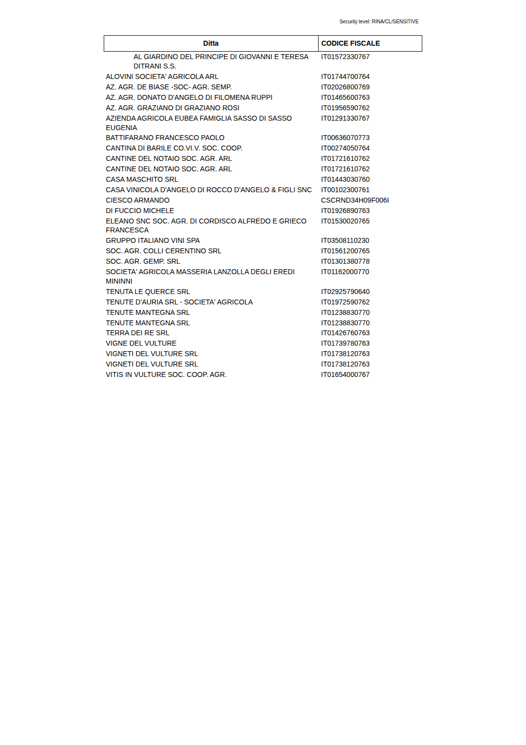Security level: RINA/CL/SENSITIVE
| Ditta | CODICE FISCALE |
| --- | --- |
| AL GIARDINO DEL PRINCIPE DI GIOVANNI E TERESA DITRANI S.S. | IT01572330767 |
| ALOVINI SOCIETA' AGRICOLA ARL | IT01744700764 |
| AZ. AGR. DE BIASE -SOC- AGR. SEMP. | IT02026800769 |
| AZ. AGR. DONATO D'ANGELO DI FILOMENA RUPPI | IT01465600763 |
| AZ. AGR. GRAZIANO DI GRAZIANO ROSI | IT01956590762 |
| AZIENDA AGRICOLA EUBEA FAMIGLIA SASSO DI SASSO EUGENIA | IT01291330767 |
| BATTIFARANO FRANCESCO PAOLO | IT00636070773 |
| CANTINA DI BARILE CO.VI.V. SOC. COOP. | IT00274050764 |
| CANTINE DEL NOTAIO SOC. AGR. ARL | IT01721610762 |
| CANTINE DEL NOTAIO SOC. AGR. ARL | IT01721610762 |
| CASA MASCHITO SRL | IT01443030760 |
| CASA VINICOLA D'ANGELO DI ROCCO D'ANGELO & FIGLI SNC | IT00102300761 |
| CIESCO ARMANDO | CSCRND34H09F006I |
| DI FUCCIO MICHELE | IT01926890763 |
| ELEANO SNC SOC. AGR. DI CORDISCO ALFREDO E GRIECO FRANCESCA | IT01530020765 |
| GRUPPO ITALIANO VINI SPA | IT03508110230 |
| SOC. AGR. COLLI CERENTINO SRL | IT01561200765 |
| SOC. AGR. GEMP. SRL | IT01301380778 |
| SOCIETA' AGRICOLA MASSERIA LANZOLLA DEGLI EREDI MININNI | IT01162000770 |
| TENUTA LE QUERCE SRL | IT02925790640 |
| TENUTE D'AURIA SRL - SOCIETA' AGRICOLA | IT01972590762 |
| TENUTE MANTEGNA SRL | IT01238830770 |
| TENUTE MANTEGNA SRL | IT01238830770 |
| TERRA DEI RE SRL | IT01426760763 |
| VIGNE DEL VULTURE | IT01739780763 |
| VIGNETI DEL VULTURE SRL | IT01738120763 |
| VIGNETI DEL VULTURE SRL | IT01738120763 |
| VITIS IN VULTURE SOC. COOP. AGR. | IT01654000767 |